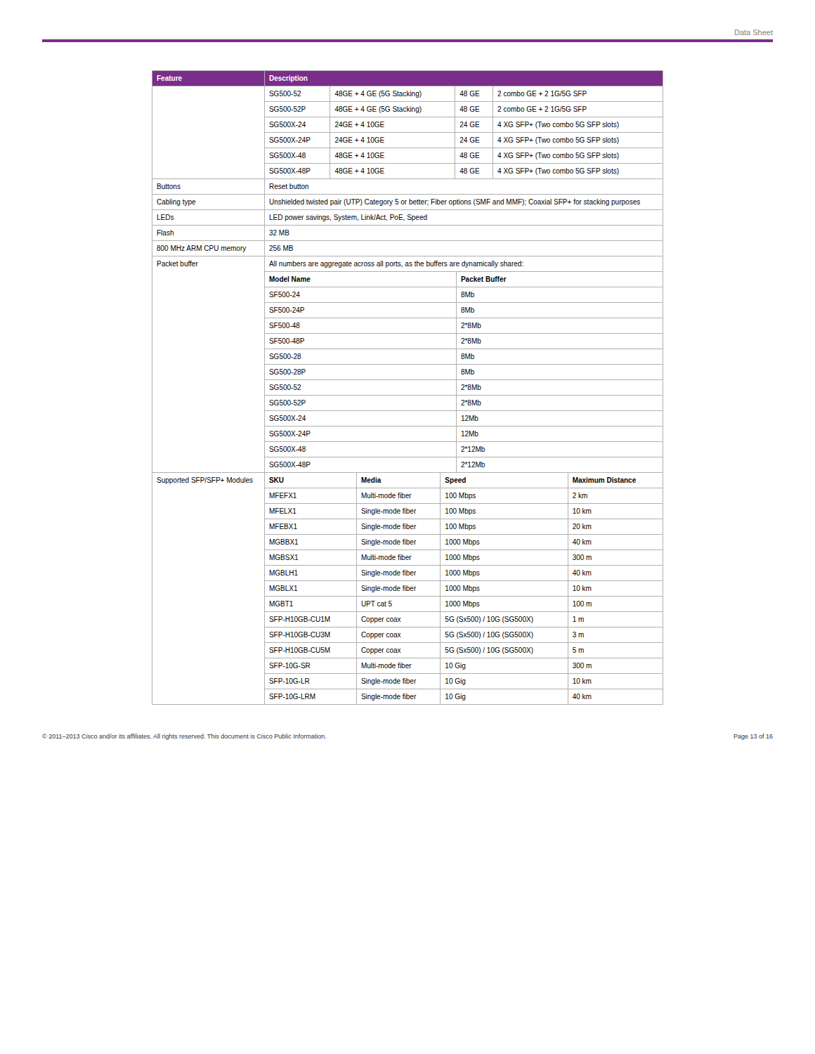Data Sheet
| Feature | Description |
| --- | --- |
| | / SG500-52 / 48GE + 4 GE (5G Stacking) / 48 GE / 2 combo GE + 2 1G/5G SFP / / SG500-52P / 48GE + 4 GE (5G Stacking) / 48 GE / 2 combo GE + 2 1G/5G SFP / / SG500X-24 / 24GE + 4 10GE / 24 GE / 4 XG SFP+ (Two combo 5G SFP slots) / / SG500X-24P / 24GE + 4 10GE / 24 GE / 4 XG SFP+ (Two combo 5G SFP slots) / / SG500X-48 / 48GE + 4 10GE / 48 GE / 4 XG SFP+ (Two combo 5G SFP slots) / / SG500X-48P / 48GE + 4 10GE / 48 GE / 4 XG SFP+ (Two combo 5G SFP slots) / |
| Buttons | Reset button |
| Cabling type | Unshielded twisted pair (UTP) Category 5 or better; Fiber options (SMF and MMF); Coaxial SFP+ for stacking purposes |
| LEDs | LED power savings, System, Link/Act, PoE, Speed |
| Flash | 32 MB |
| 800 MHz ARM CPU memory | 256 MB |
| Packet buffer | / All numbers are aggregate across all ports, as the buffers are dynamically shared: / / Model Name / Packet Buffer / / SF500-24 / 8Mb / / SF500-24P / 8Mb / / SF500-48 / 2*8Mb / / SF500-48P / 2*8Mb / / SG500-28 / 8Mb / / SG500-28P / 8Mb / / SG500-52 / 2*8Mb / / SG500-52P / 2*8Mb / / SG500X-24 / 12Mb / / SG500X-24P / 12Mb / / SG500X-48 / 2*12Mb / / SG500X-48P / 2*12Mb / |
| Supported SFP/SFP+ Modules | / SKU / Media / Speed / Maximum Distance / / --- / --- / --- / --- / / MFEFX1 / Multi-mode fiber / 100 Mbps / 2 km / / MFELX1 / Single-mode fiber / 100 Mbps / 10 km / / MFEBX1 / Single-mode fiber / 100 Mbps / 20 km / / MGBBX1 / Single-mode fiber / 1000 Mbps / 40 km / / MGBSX1 / Multi-mode fiber / 1000 Mbps / 300 m / / MGBLH1 / Single-mode fiber / 1000 Mbps / 40 km / / MGBLX1 / Single-mode fiber / 1000 Mbps / 10 km / / MGBT1 / UPT cat 5 / 1000 Mbps / 100 m / / SFP-H10GB-CU1M / Copper coax / 5G (Sx500) / 10G (SG500X) / 1 m / / SFP-H10GB-CU3M / Copper coax / 5G (Sx500) / 10G (SG500X) / 3 m / / SFP-H10GB-CU5M / Copper coax / 5G (Sx500) / 10G (SG500X) / 5 m / / SFP-10G-SR / Multi-mode fiber / 10 Gig / 300 m / / SFP-10G-LR / Single-mode fiber / 10 Gig / 10 km / / SFP-10G-LRM / Single-mode fiber / 10 Gig / 40 km / |
© 2011–2013 Cisco and/or its affiliates. All rights reserved. This document is Cisco Public Information.
Page 13 of 16